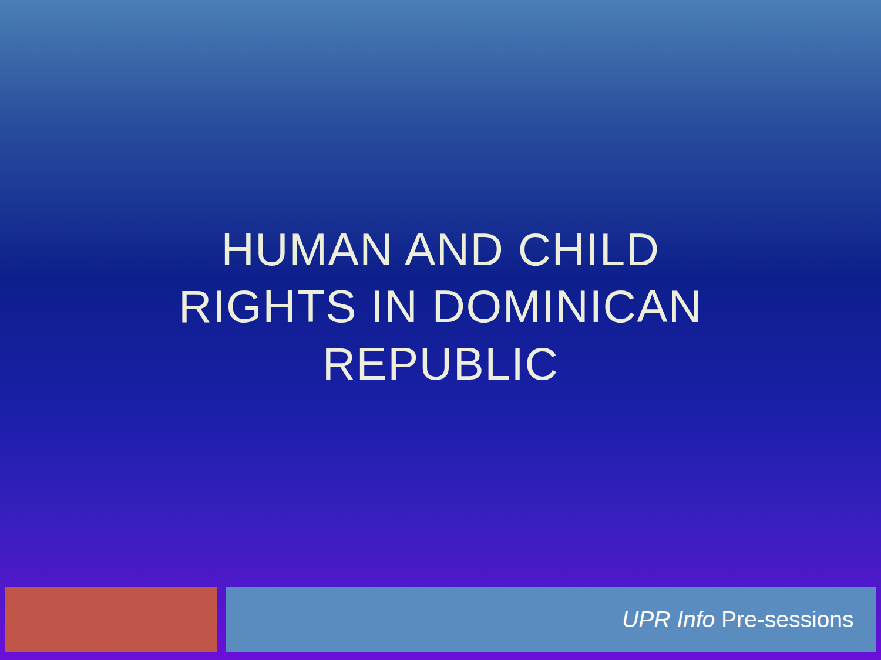Human and Child Rights in Dominican Republic
UPR Info Pre-sessions